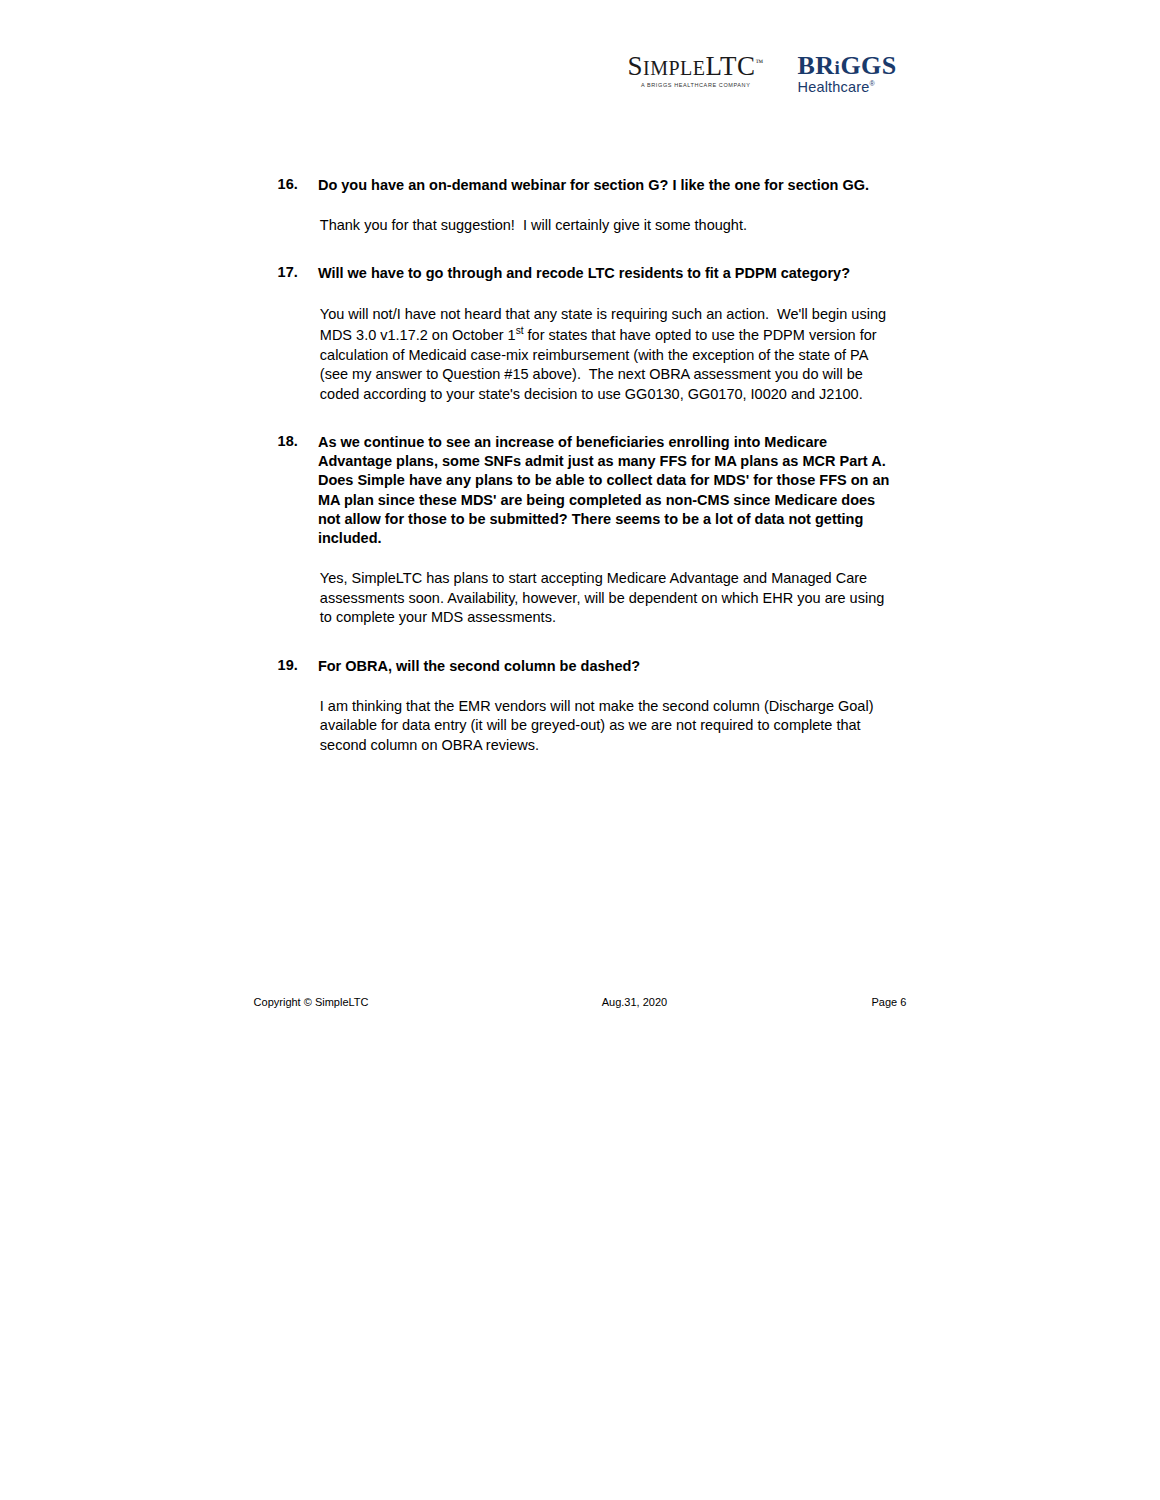SIMPLELTC™
A BRIGGS HEALTHCARE COMPANY
BRi GGS
Healthcare®
Do you have an on-demand webinar for section G? I like the one for section GG.
Thank you for that suggestion! I will certainly give it some thought.
Will we have to go through and recode LTC residents to fit a PDPM category?
You will not/I have not heard that any state is requiring such an action. We'll begin using MDS 3.0 v1.17.2 on October 1st for states that have opted to use the PDPM version for calculation of Medicaid case-mix reimbursement (with the exception of the state of PA (see my answer to Question #15 above). The next OBRA assessment you do will be coded according to your state's decision to use GG0130, GG0170, I0020 and J2100.
As we continue to see an increase of beneficiaries enrolling into Medicare Advantage plans, some SNFs admit just as many FFS for MA plans as MCR Part A. Does Simple have any plans to be able to collect data for MDS' for those FFS on an MA plan since these MDS' are being completed as non-CMS since Medicare does not allow for those to be submitted? There seems to be a lot of data not getting included.
Yes, SimpleLTC has plans to start accepting Medicare Advantage and Managed Care assessments soon. Availability, however, will be dependent on which EHR you are using to complete your MDS assessments.
For OBRA, will the second column be dashed?
I am thinking that the EMR vendors will not make the second column (Discharge Goal) available for data entry (it will be greyed-out) as we are not required to complete that second column on OBRA reviews.
Copyright © SimpleLTC
Aug.31, 2020
Page 6